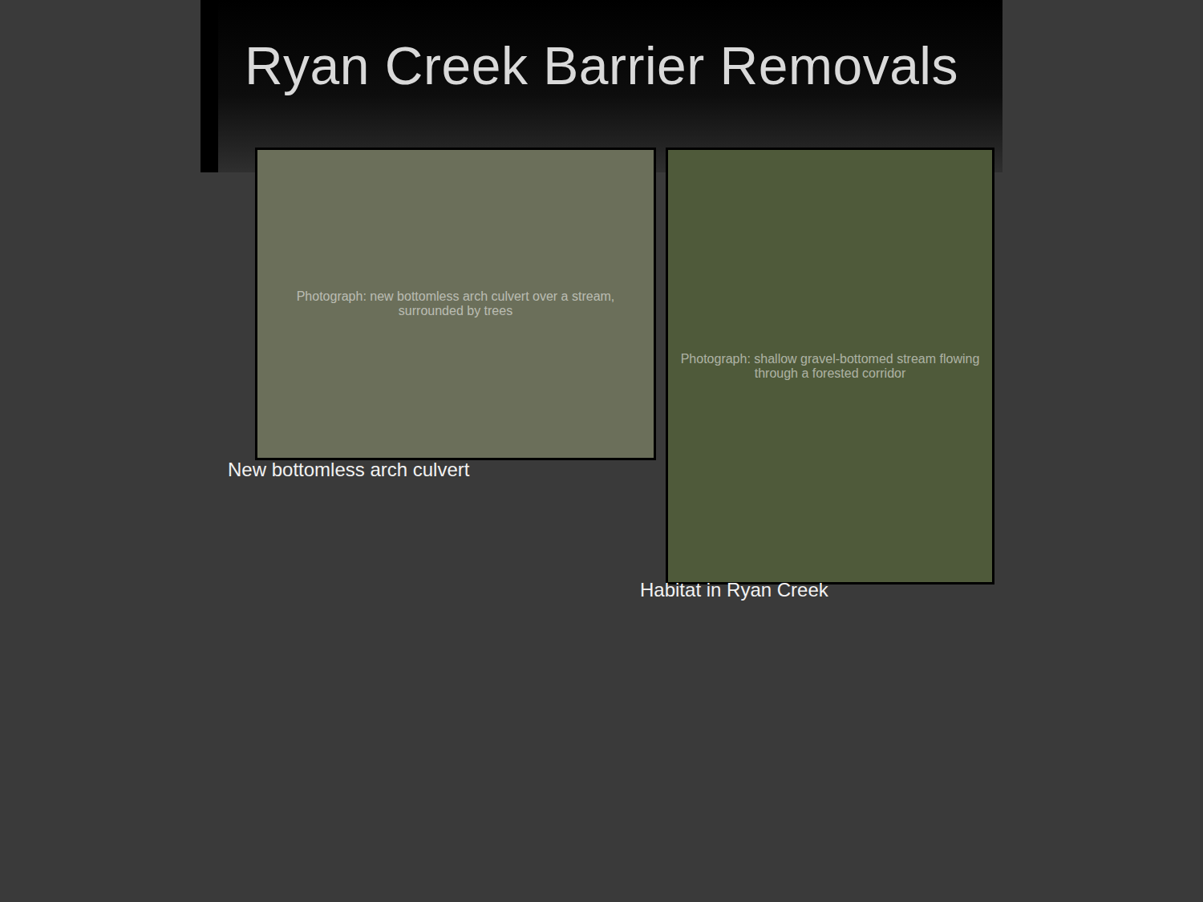Ryan Creek Barrier Removals
Photograph: new bottomless arch culvert over a stream, surrounded by trees
Photograph: shallow gravel-bottomed stream flowing through a forested corridor
New bottomless arch culvert
Habitat in Ryan Creek